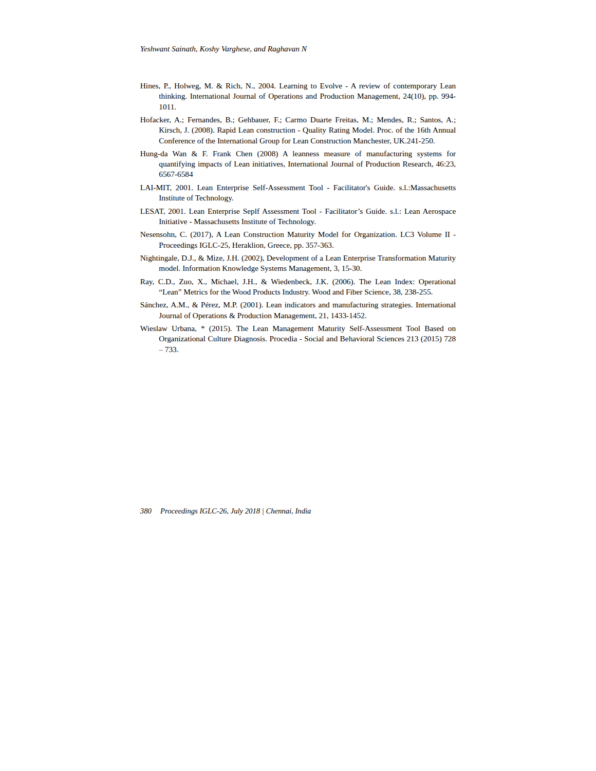Yeshwant Sainath, Koshy Varghese, and Raghavan N
Hines, P., Holweg, M. & Rich, N., 2004. Learning to Evolve - A review of contemporary Lean thinking. International Journal of Operations and Production Management, 24(10), pp. 994-1011.
Hofacker, A.; Fernandes, B.; Gehbauer, F.; Carmo Duarte Freitas, M.; Mendes, R.; Santos, A.; Kirsch, J. (2008). Rapid Lean construction - Quality Rating Model. Proc. of the 16th Annual Conference of the International Group for Lean Construction Manchester, UK.241-250.
Hung-da Wan & F. Frank Chen (2008) A leanness measure of manufacturing systems for quantifying impacts of Lean initiatives, International Journal of Production Research, 46:23, 6567-6584
LAI-MIT, 2001. Lean Enterprise Self-Assessment Tool - Facilitator's Guide. s.l.:Massachusetts Institute of Technology.
LESAT, 2001. Lean Enterprise Seplf Assessment Tool - Facilitator’s Guide. s.l.: Lean Aerospace Initiative - Massachusetts Institute of Technology.
Nesensohn, C. (2017), A Lean Construction Maturity Model for Organization. LC3 Volume II - Proceedings IGLC-25, Heraklion, Greece, pp. 357-363.
Nightingale, D.J., & Mize, J.H. (2002), Development of a Lean Enterprise Transformation Maturity model. Information Knowledge Systems Management, 3, 15-30.
Ray, C.D., Zuo, X., Michael, J.H., & Wiedenbeck, J.K. (2006). The Lean Index: Operational “Lean” Metrics for the Wood Products Industry. Wood and Fiber Science, 38, 238-255.
Sánchez, A.M., & Pérez, M.P. (2001). Lean indicators and manufacturing strategies. International Journal of Operations & Production Management, 21, 1433-1452.
Wieslaw Urbana, * (2015). The Lean Management Maturity Self-Assessment Tool Based on Organizational Culture Diagnosis. Procedia - Social and Behavioral Sciences 213 (2015) 728 – 733.
380 Proceedings IGLC-26, July 2018 | Chennai, India